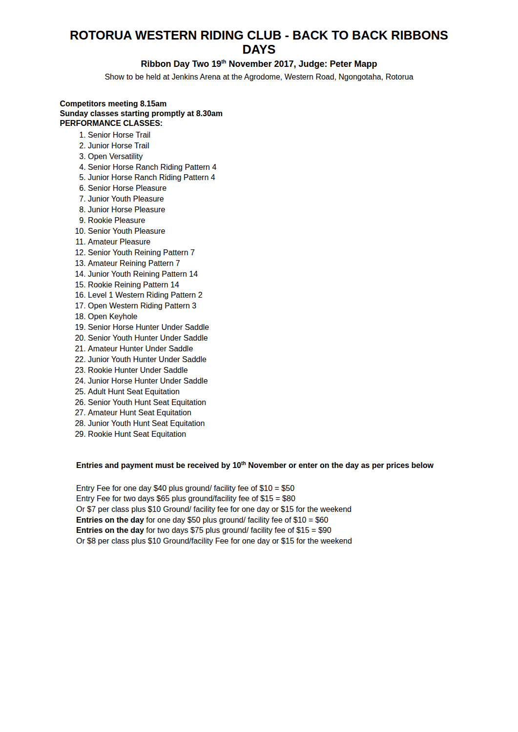ROTORUA WESTERN RIDING CLUB - BACK TO BACK RIBBONS DAYS
Ribbon Day Two 19th November 2017, Judge: Peter Mapp
Show to be held at Jenkins Arena at the Agrodome, Western Road, Ngongotaha, Rotorua
Competitors meeting 8.15am
Sunday classes starting promptly at 8.30am
PERFORMANCE CLASSES:
Senior Horse Trail
Junior Horse Trail
Open Versatility
Senior Horse Ranch Riding Pattern 4
Junior Horse Ranch Riding Pattern 4
Senior Horse Pleasure
Junior Youth Pleasure
Junior Horse Pleasure
Rookie Pleasure
Senior Youth Pleasure
Amateur Pleasure
Senior Youth Reining Pattern 7
Amateur Reining Pattern 7
Junior Youth Reining Pattern 14
Rookie Reining Pattern 14
Level 1 Western Riding Pattern 2
Open Western Riding Pattern 3
Open Keyhole
Senior Horse Hunter Under Saddle
Senior Youth Hunter Under Saddle
Amateur Hunter Under Saddle
Junior Youth Hunter Under Saddle
Rookie Hunter Under Saddle
Junior Horse Hunter Under Saddle
Adult Hunt Seat Equitation
Senior Youth Hunt Seat Equitation
Amateur Hunt Seat Equitation
Junior Youth Hunt Seat Equitation
Rookie Hunt Seat Equitation
Entries and payment must be received by 10th November or enter on the day as per prices below
Entry Fee for one day $40 plus ground/ facility fee of $10 = $50
Entry Fee for two days $65 plus ground/facility fee of $15 = $80
Or $7 per class plus $10 Ground/ facility fee for one day or $15 for the weekend
Entries on the day for one day $50 plus ground/ facility fee of $10 = $60
Entries on the day for two days $75 plus ground/ facility fee of $15 = $90
Or $8 per class plus $10 Ground/facility Fee for one day or $15 for the weekend